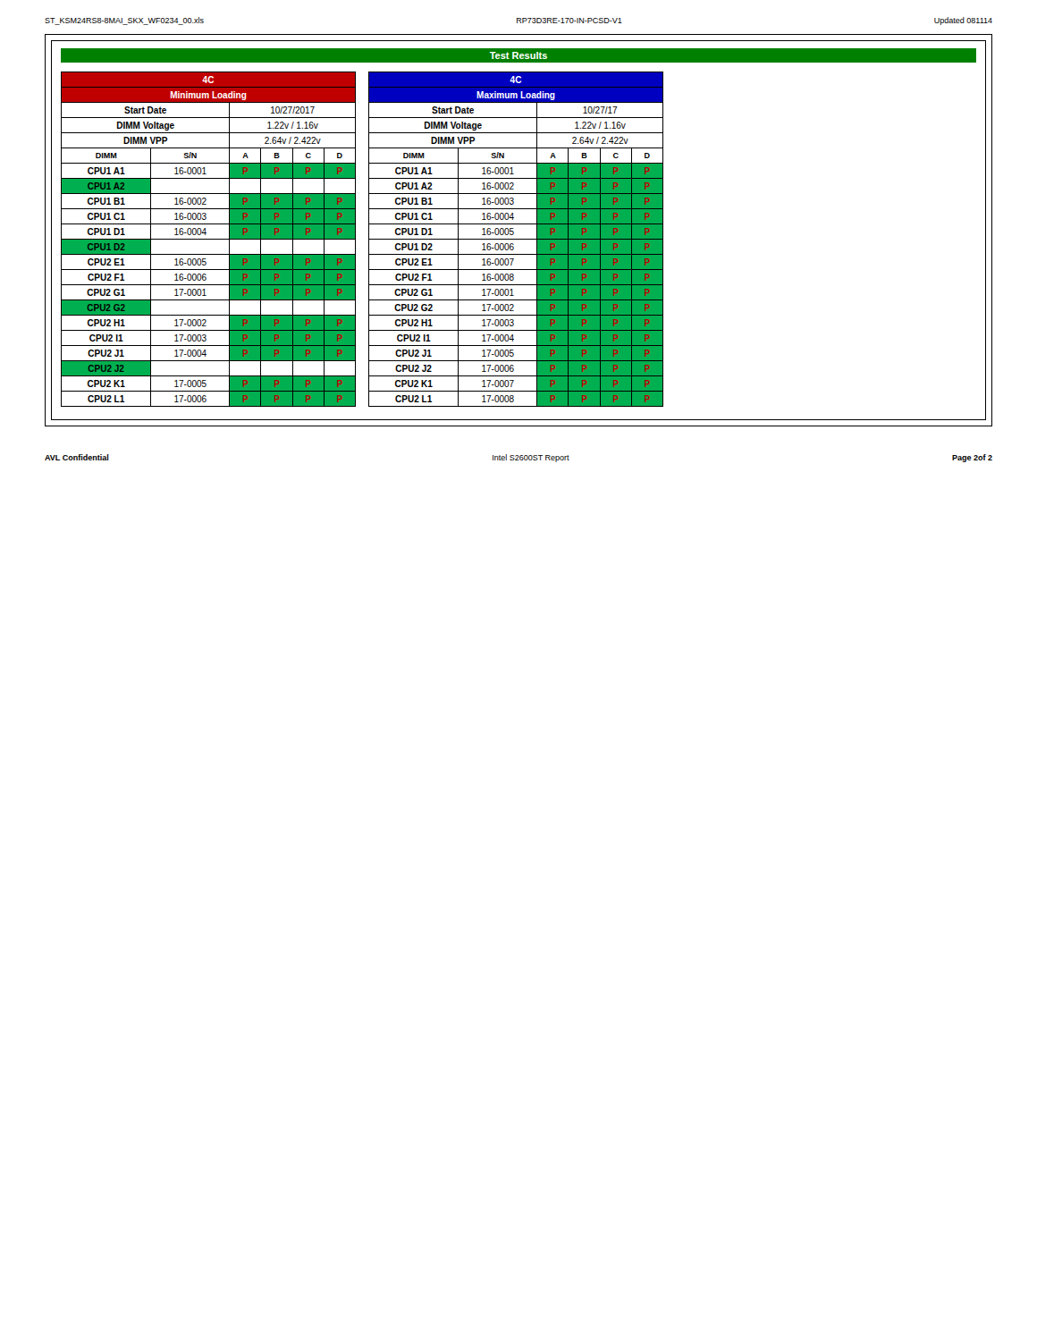ST_KSM24RS8-8MAI_SKX_WF0234_00.xls
RP73D3RE-170-IN-PCSD-V1
Updated 081114
Test Results
| 4C |
| Minimum Loading |
| Start Date | 10/27/2017 |
| DIMM Voltage | 1.22v / 1.16v |
| DIMM VPP | 2.64v / 2.422v |
| DIMM | S/N | A | B | C | D |
| CPU1 A1 | 16-0001 | P | P | P | P |
| CPU1 A2 | | | | | |
| CPU1 B1 | 16-0002 | P | P | P | P |
| CPU1 C1 | 16-0003 | P | P | P | P |
| CPU1 D1 | 16-0004 | P | P | P | P |
| CPU1 D2 | | | | | |
| CPU2 E1 | 16-0005 | P | P | P | P |
| CPU2 F1 | 16-0006 | P | P | P | P |
| CPU2 G1 | 17-0001 | P | P | P | P |
| CPU2 G2 | | | | | |
| CPU2 H1 | 17-0002 | P | P | P | P |
| CPU2 I1 | 17-0003 | P | P | P | P |
| CPU2 J1 | 17-0004 | P | P | P | P |
| CPU2 J2 | | | | | |
| CPU2 K1 | 17-0005 | P | P | P | P |
| CPU2 L1 | 17-0006 | P | P | P | P |
| 4C |
| Maximum Loading |
| Start Date | 10/27/17 |
| DIMM Voltage | 1.22v / 1.16v |
| DIMM VPP | 2.64v / 2.422v |
| DIMM | S/N | A | B | C | D |
| CPU1 A1 | 16-0001 | P | P | P | P |
| CPU1 A2 | 16-0002 | P | P | P | P |
| CPU1 B1 | 16-0003 | P | P | P | P |
| CPU1 C1 | 16-0004 | P | P | P | P |
| CPU1 D1 | 16-0005 | P | P | P | P |
| CPU1 D2 | 16-0006 | P | P | P | P |
| CPU2 E1 | 16-0007 | P | P | P | P |
| CPU2 F1 | 16-0008 | P | P | P | P |
| CPU2 G1 | 17-0001 | P | P | P | P |
| CPU2 G2 | 17-0002 | P | P | P | P |
| CPU2 H1 | 17-0003 | P | P | P | P |
| CPU2 I1 | 17-0004 | P | P | P | P |
| CPU2 J1 | 17-0005 | P | P | P | P |
| CPU2 J2 | 17-0006 | P | P | P | P |
| CPU2 K1 | 17-0007 | P | P | P | P |
| CPU2 L1 | 17-0008 | P | P | P | P |
AVL Confidential
Intel S2600ST Report
Page 2of 2